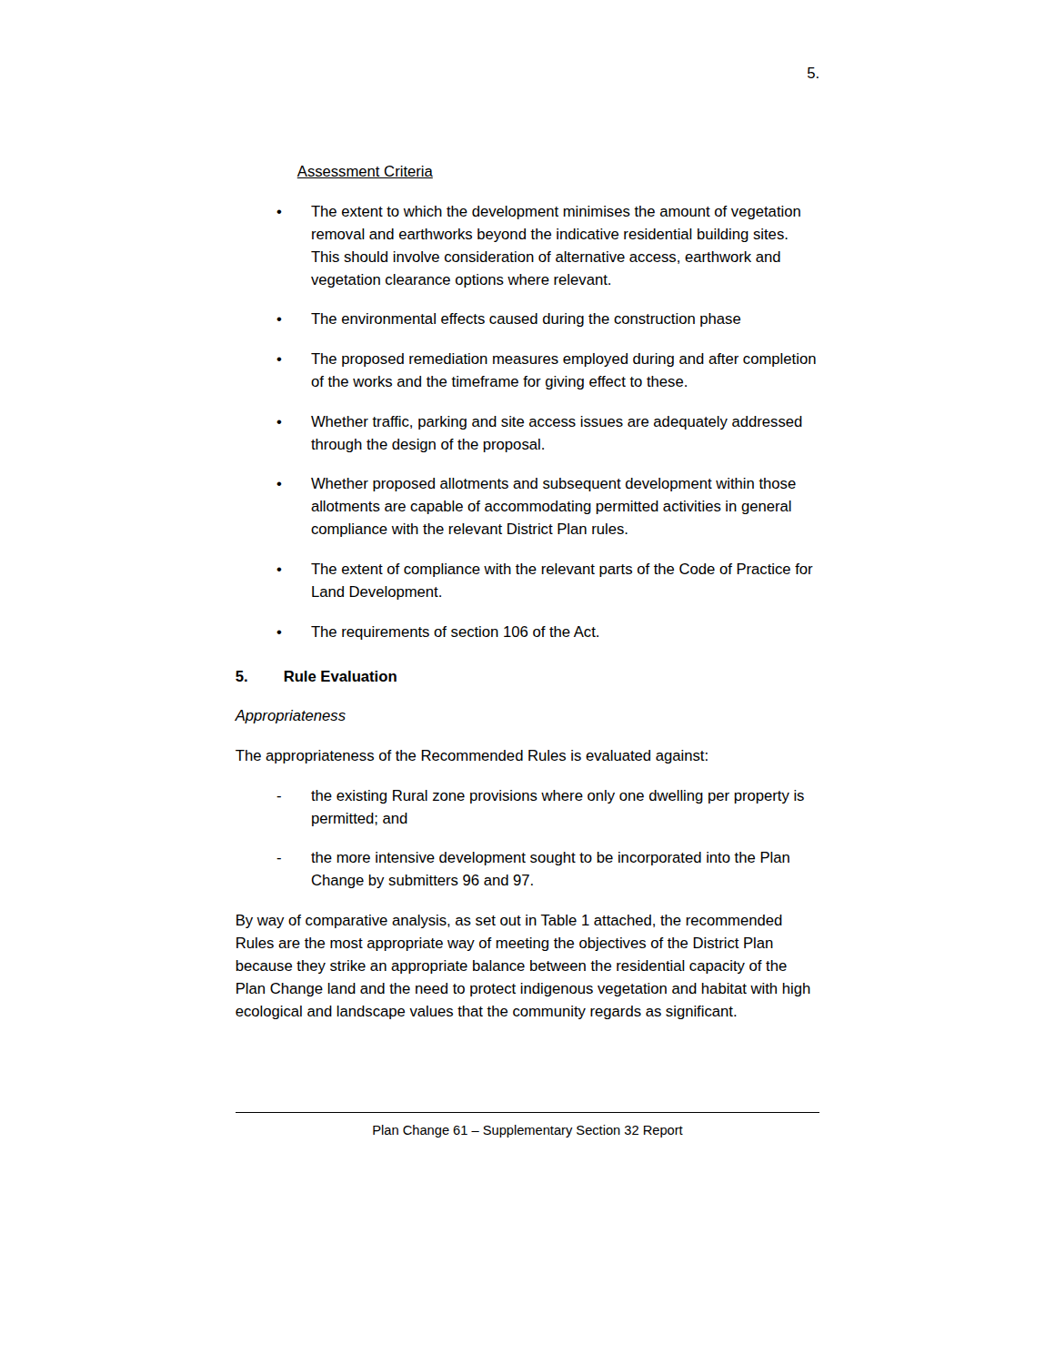5.
Assessment Criteria
The extent to which the development minimises the amount of vegetation removal and earthworks beyond the indicative residential building sites. This should involve consideration of alternative access, earthwork and vegetation clearance options where relevant.
The environmental effects caused during the construction phase
The proposed remediation measures employed during and after completion of the works and the timeframe for giving effect to these.
Whether traffic, parking and site access issues are adequately addressed through the design of the proposal.
Whether proposed allotments and subsequent development within those allotments are capable of accommodating permitted activities in general compliance with the relevant District Plan rules.
The extent of compliance with the relevant parts of the Code of Practice for Land Development.
The requirements of section 106 of the Act.
5. Rule Evaluation
Appropriateness
The appropriateness of the Recommended Rules is evaluated against:
the existing Rural zone provisions where only one dwelling per property is permitted; and
the more intensive development sought to be incorporated into the Plan Change by submitters 96 and 97.
By way of comparative analysis, as set out in Table 1 attached, the recommended Rules are the most appropriate way of meeting the objectives of the District Plan because they strike an appropriate balance between the residential capacity of the Plan Change land and the need to protect indigenous vegetation and habitat with high ecological and landscape values that the community regards as significant.
Plan Change 61 – Supplementary Section 32 Report